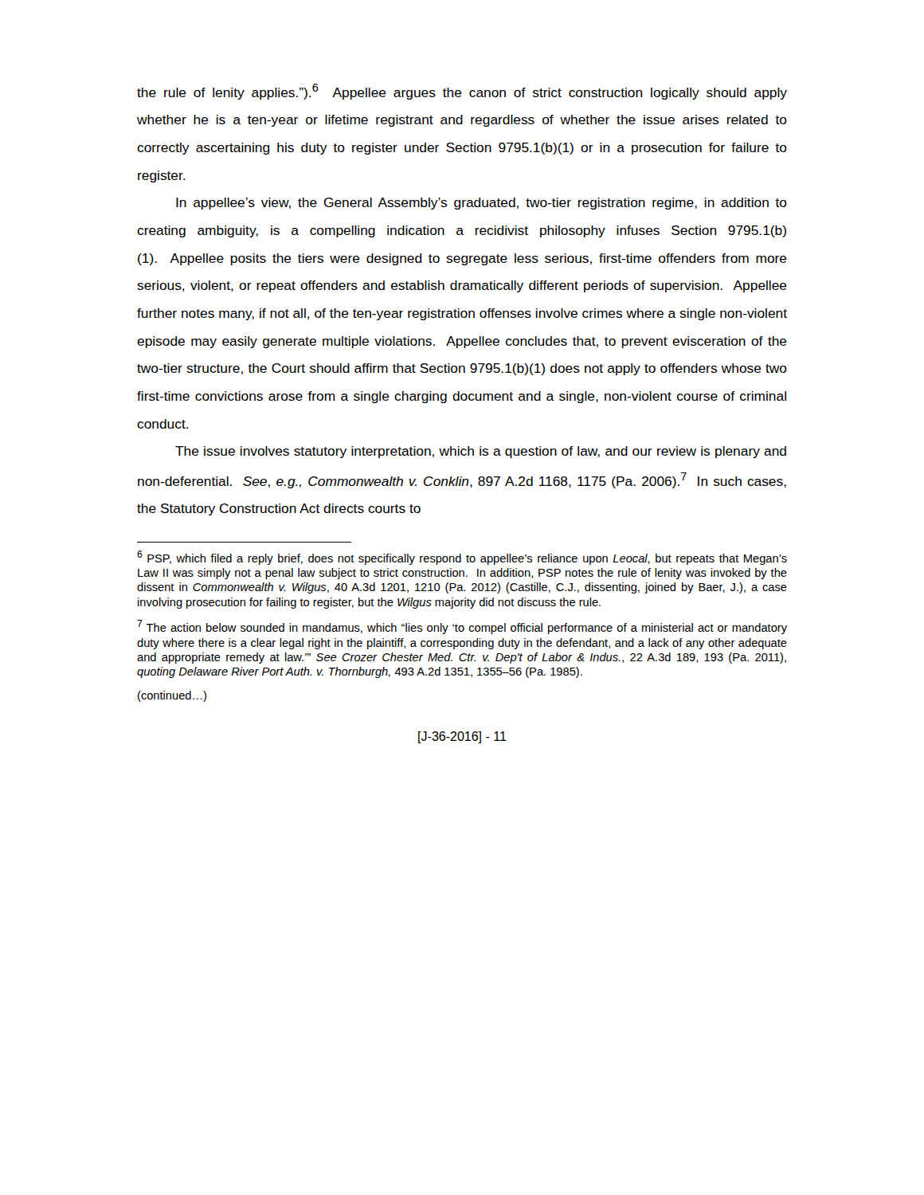the rule of lenity applies.”).6 Appellee argues the canon of strict construction logically should apply whether he is a ten-year or lifetime registrant and regardless of whether the issue arises related to correctly ascertaining his duty to register under Section 9795.1(b)(1) or in a prosecution for failure to register.
In appellee’s view, the General Assembly’s graduated, two-tier registration regime, in addition to creating ambiguity, is a compelling indication a recidivist philosophy infuses Section 9795.1(b)(1). Appellee posits the tiers were designed to segregate less serious, first-time offenders from more serious, violent, or repeat offenders and establish dramatically different periods of supervision. Appellee further notes many, if not all, of the ten-year registration offenses involve crimes where a single non-violent episode may easily generate multiple violations. Appellee concludes that, to prevent evisceration of the two-tier structure, the Court should affirm that Section 9795.1(b)(1) does not apply to offenders whose two first-time convictions arose from a single charging document and a single, non-violent course of criminal conduct.
The issue involves statutory interpretation, which is a question of law, and our review is plenary and non-deferential. See, e.g., Commonwealth v. Conklin, 897 A.2d 1168, 1175 (Pa. 2006).7 In such cases, the Statutory Construction Act directs courts to
6 PSP, which filed a reply brief, does not specifically respond to appellee’s reliance upon Leocal, but repeats that Megan’s Law II was simply not a penal law subject to strict construction. In addition, PSP notes the rule of lenity was invoked by the dissent in Commonwealth v. Wilgus, 40 A.3d 1201, 1210 (Pa. 2012) (Castille, C.J., dissenting, joined by Baer, J.), a case involving prosecution for failing to register, but the Wilgus majority did not discuss the rule.
7 The action below sounded in mandamus, which “lies only ‘to compel official performance of a ministerial act or mandatory duty where there is a clear legal right in the plaintiff, a corresponding duty in the defendant, and a lack of any other adequate and appropriate remedy at law.’” See Crozer Chester Med. Ctr. v. Dep't of Labor & Indus., 22 A.3d 189, 193 (Pa. 2011), quoting Delaware River Port Auth. v. Thornburgh, 493 A.2d 1351, 1355–56 (Pa. 1985).
(continued…)
[J-36-2016] - 11